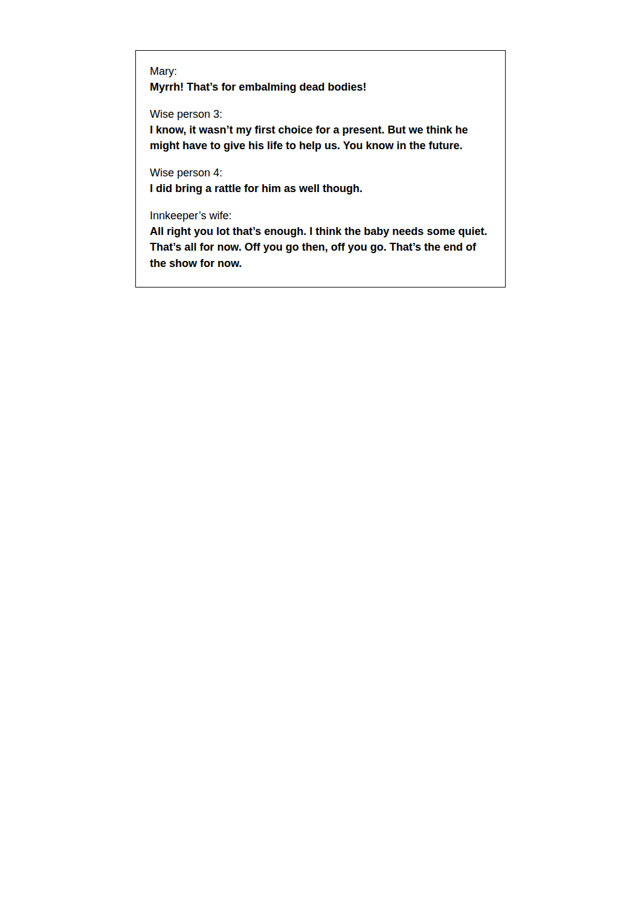Mary:
Myrrh! That’s for embalming dead bodies!
Wise person 3:
I know, it wasn’t my first choice for a present. But we think he might have to give his life to help us. You know in the future.
Wise person 4:
I did bring a rattle for him as well though.
Innkeeper’s wife:
All right you lot that’s enough. I think the baby needs some quiet.
That’s all for now. Off you go then, off you go. That’s the end of the show for now.